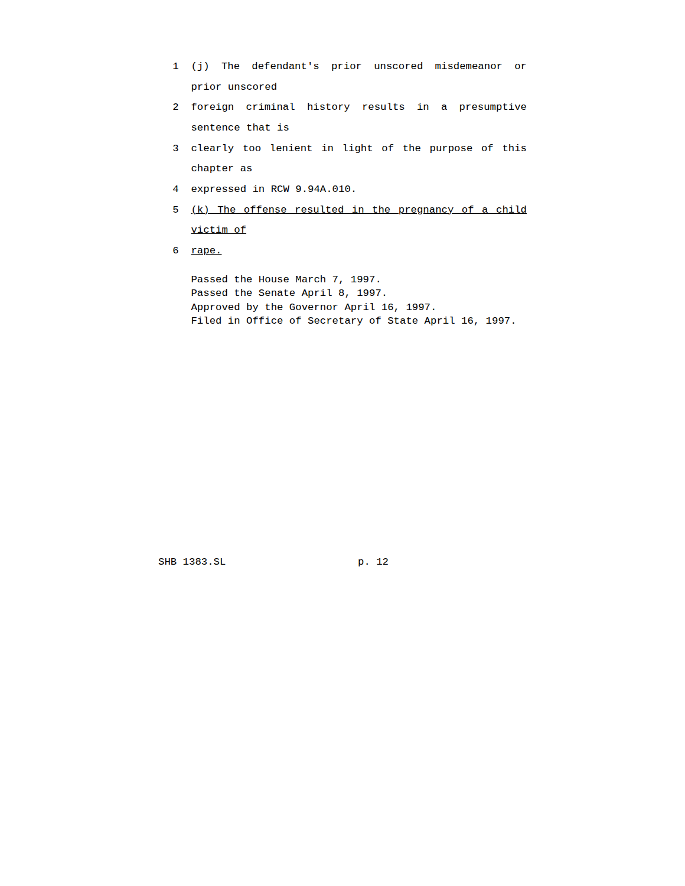(j) The defendant's prior unscored misdemeanor or prior unscored
foreign criminal history results in a presumptive sentence that is
clearly too lenient in light of the purpose of this chapter as
expressed in RCW 9.94A.010.
(k) The offense resulted in the pregnancy of a child victim of
rape.
Passed the House March 7, 1997. Passed the Senate April 8, 1997. Approved by the Governor April 16, 1997. Filed in Office of Secretary of State April 16, 1997.
SHB 1383.SL p. 12